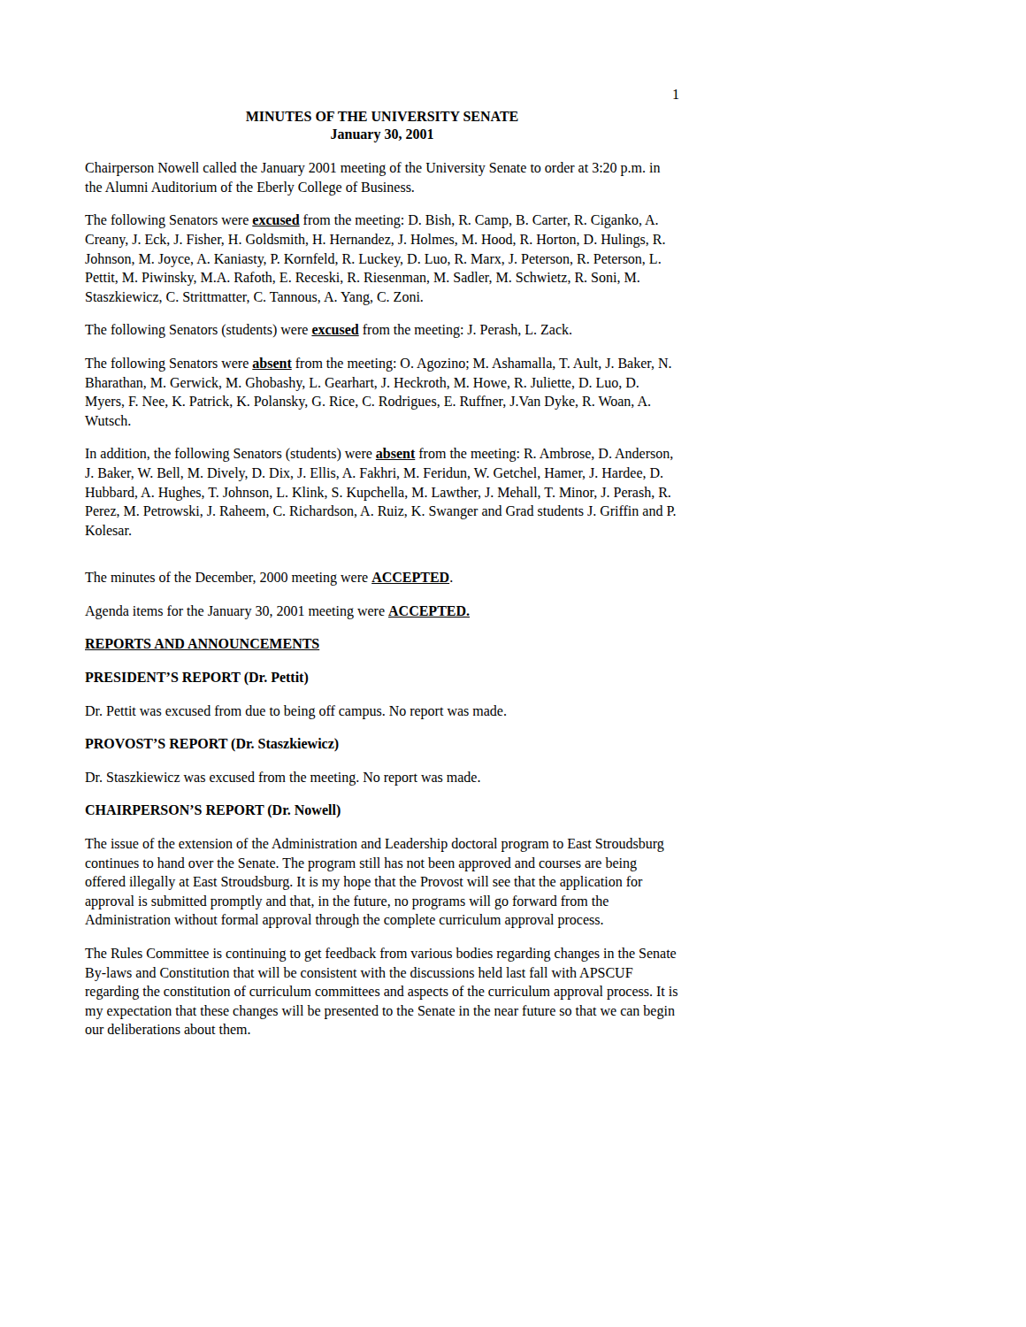1
MINUTES OF THE UNIVERSITY SENATEJanuary 30, 2001
Chairperson Nowell called the January 2001 meeting of the University Senate to order at 3:20 p.m. in the Alumni Auditorium of the Eberly College of Business.
The following Senators were excused from the meeting: D. Bish, R. Camp, B. Carter, R. Ciganko, A. Creany, J. Eck, J. Fisher, H. Goldsmith, H. Hernandez, J. Holmes, M. Hood, R. Horton, D. Hulings, R. Johnson, M. Joyce, A. Kaniasty, P. Kornfeld, R. Luckey, D. Luo, R. Marx, J. Peterson, R. Peterson, L. Pettit, M. Piwinsky, M.A. Rafoth, E. Receski, R. Riesenman, M. Sadler, M. Schwietz, R. Soni, M. Staszkiewicz, C. Strittmatter, C. Tannous, A. Yang, C. Zoni.
The following Senators (students) were excused from the meeting: J. Perash, L. Zack.
The following Senators were absent from the meeting: O. Agozino; M. Ashamalla, T. Ault, J. Baker, N. Bharathan, M. Gerwick, M. Ghobashy, L. Gearhart, J. Heckroth, M. Howe, R. Juliette, D. Luo, D. Myers, F. Nee, K. Patrick, K. Polansky, G. Rice, C. Rodrigues, E. Ruffner, J.Van Dyke, R. Woan, A. Wutsch.
In addition, the following Senators (students) were absent from the meeting: R. Ambrose, D. Anderson, J. Baker, W. Bell, M. Dively, D. Dix, J. Ellis, A. Fakhri, M. Feridun, W. Getchel, Hamer, J. Hardee, D. Hubbard, A. Hughes, T. Johnson, L. Klink, S. Kupchella, M. Lawther, J. Mehall, T. Minor, J. Perash, R. Perez, M. Petrowski, J. Raheem, C. Richardson, A. Ruiz, K. Swanger and Grad students J. Griffin and P. Kolesar.
The minutes of the December, 2000 meeting were ACCEPTED.
Agenda items for the January 30, 2001 meeting were ACCEPTED.
REPORTS AND ANNOUNCEMENTS
PRESIDENT’S REPORT (Dr. Pettit)
Dr. Pettit was excused from due to being off campus. No report was made.
PROVOST’S REPORT (Dr. Staszkiewicz)
Dr. Staszkiewicz was excused from the meeting. No report was made.
CHAIRPERSON’S REPORT (Dr. Nowell)
The issue of the extension of the Administration and Leadership doctoral program to East Stroudsburg continues to hand over the Senate. The program still has not been approved and courses are being offered illegally at East Stroudsburg. It is my hope that the Provost will see that the application for approval is submitted promptly and that, in the future, no programs will go forward from the Administration without formal approval through the complete curriculum approval process.
The Rules Committee is continuing to get feedback from various bodies regarding changes in the Senate By-laws and Constitution that will be consistent with the discussions held last fall with APSCUF regarding the constitution of curriculum committees and aspects of the curriculum approval process. It is my expectation that these changes will be presented to the Senate in the near future so that we can begin our deliberations about them.